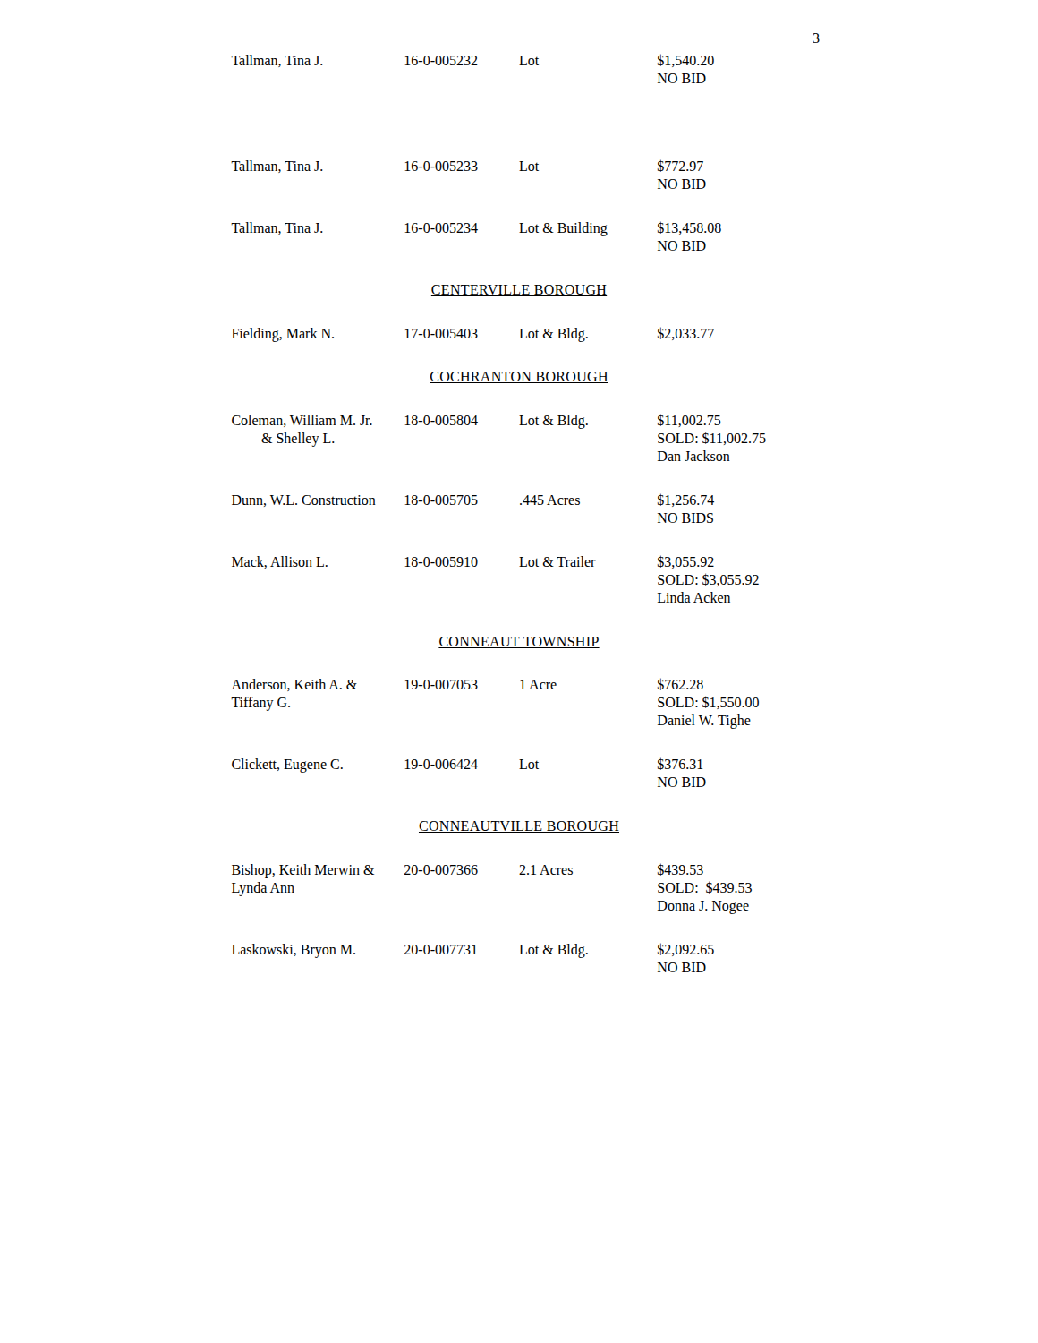3
| Tallman, Tina J. | 16-0-005232 | Lot | $1,540.20 NO BID |
| Tallman, Tina J. | 16-0-005233 | Lot | $772.97 NO BID |
| Tallman, Tina J. | 16-0-005234 | Lot & Building | $13,458.08 NO BID |
| CENTERVILLE BOROUGH |
| Fielding, Mark N. | 17-0-005403 | Lot & Bldg. | $2,033.77 |
| COCHRANTON BOROUGH |
| Coleman, William M. Jr. & Shelley L. | 18-0-005804 | Lot & Bldg. | $11,002.75 SOLD: $11,002.75 Dan Jackson |
| Dunn, W.L. Construction | 18-0-005705 | .445 Acres | $1,256.74 NO BIDS |
| Mack, Allison L. | 18-0-005910 | Lot & Trailer | $3,055.92 SOLD: $3,055.92 Linda Acken |
| CONNEAUT TOWNSHIP |
| Anderson, Keith A. & Tiffany G. | 19-0-007053 | 1 Acre | $762.28 SOLD: $1,550.00 Daniel W. Tighe |
| Clickett, Eugene C. | 19-0-006424 | Lot | $376.31 NO BID |
| CONNEAUTVILLE BOROUGH |
| Bishop, Keith Merwin & Lynda Ann | 20-0-007366 | 2.1 Acres | $439.53 SOLD: $439.53 Donna J. Nogee |
| Laskowski, Bryon M. | 20-0-007731 | Lot & Bldg. | $2,092.65 NO BID |